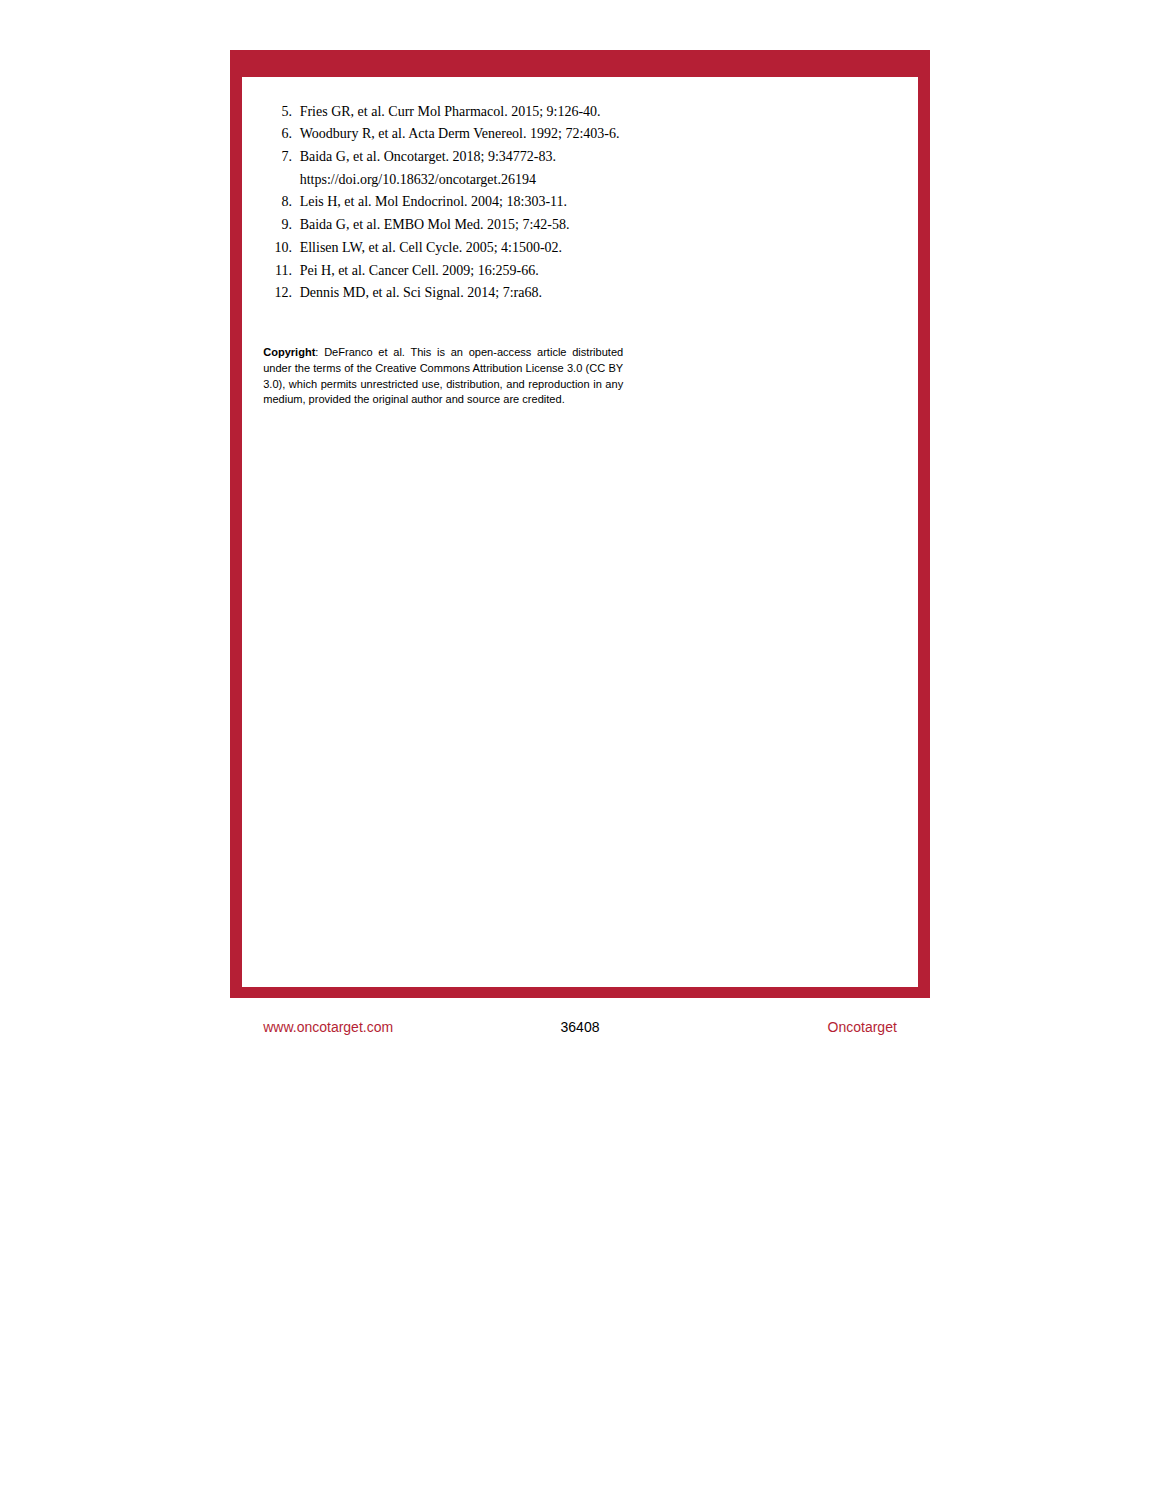Fries GR, et al. Curr Mol Pharmacol. 2015; 9:126-40.
Woodbury R, et al. Acta Derm Venereol. 1992; 72:403-6.
Baida G, et al. Oncotarget. 2018; 9:34772-83. https://doi.org/10.18632/oncotarget.26194
Leis H, et al. Mol Endocrinol. 2004; 18:303-11.
Baida G, et al. EMBO Mol Med. 2015; 7:42-58.
Ellisen LW, et al. Cell Cycle. 2005; 4:1500-02.
Pei H, et al. Cancer Cell. 2009; 16:259-66.
Dennis MD, et al. Sci Signal. 2014; 7:ra68.
Copyright: DeFranco et al. This is an open-access article distributed under the terms of the Creative Commons Attribution License 3.0 (CC BY 3.0), which permits unrestricted use, distribution, and reproduction in any medium, provided the original author and source are credited.
www.oncotarget.com 36408 Oncotarget